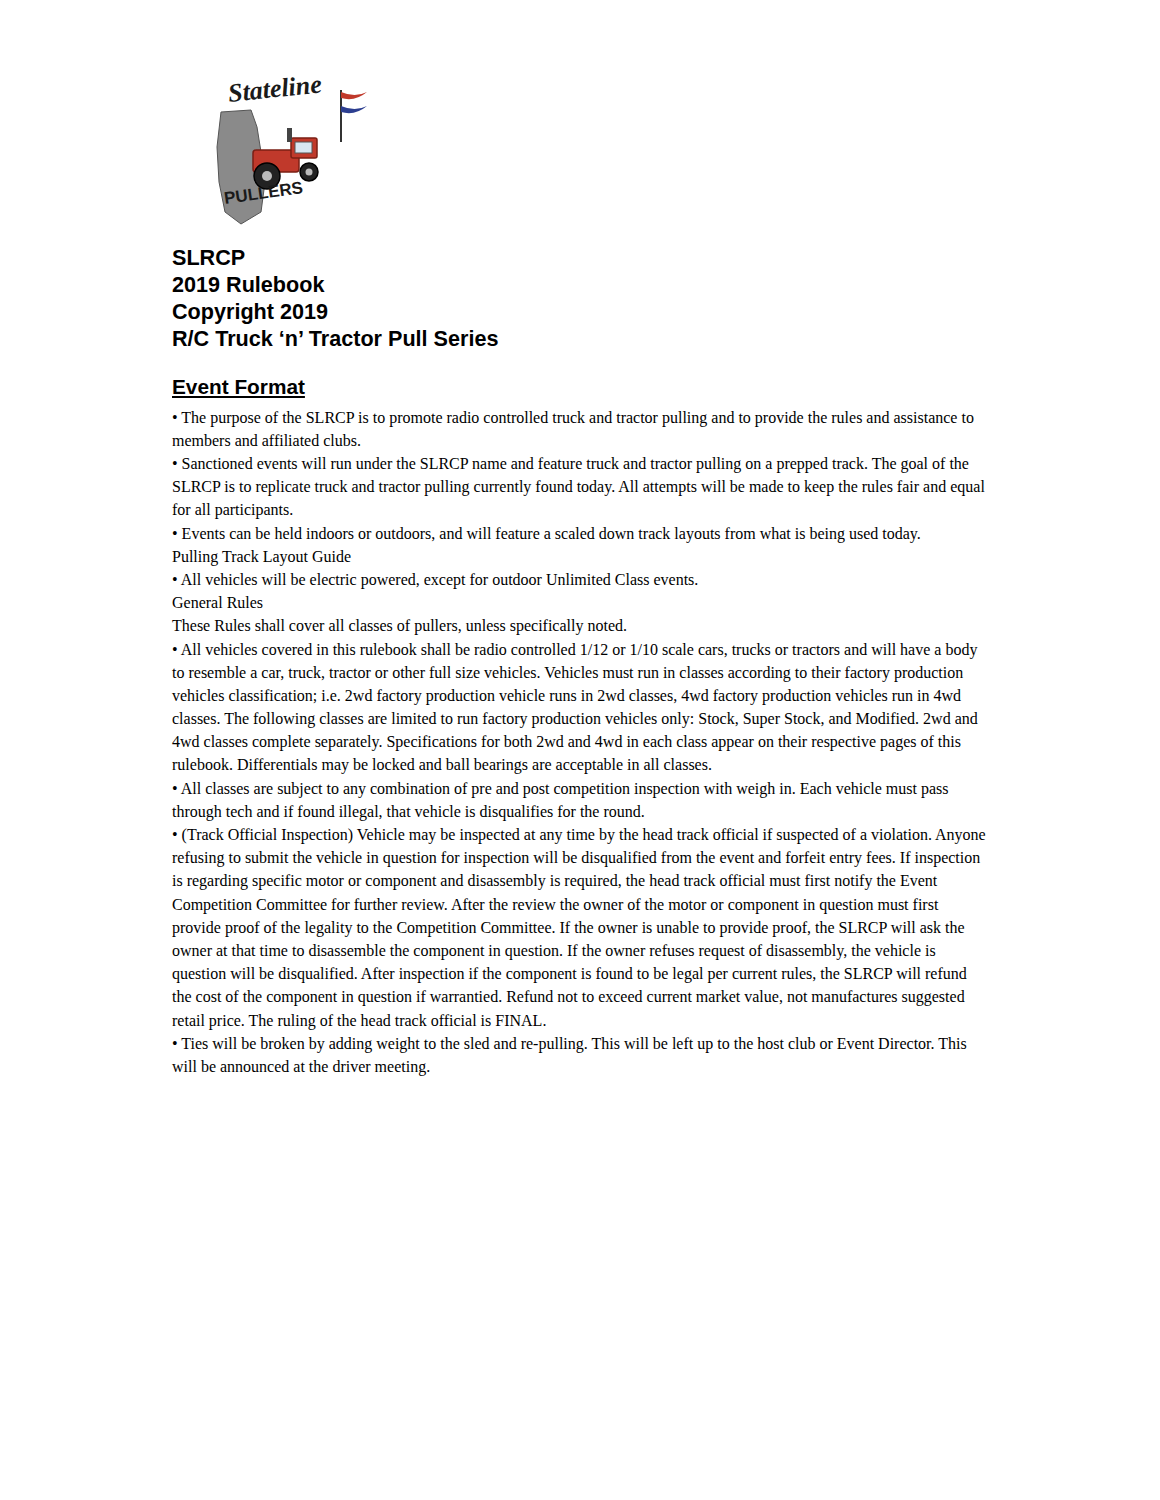Stateline PULLERS
SLRCP
2019 Rulebook
Copyright 2019
R/C Truck ‘n’ Tractor Pull Series
Event Format
• The purpose of the SLRCP is to promote radio controlled truck and tractor pulling and to provide the rules and assistance to members and affiliated clubs.
• Sanctioned events will run under the SLRCP name and feature truck and tractor pulling on a prepped track. The goal of the SLRCP is to replicate truck and tractor pulling currently found today. All attempts will be made to keep the rules fair and equal for all participants.
• Events can be held indoors or outdoors, and will feature a scaled down track layouts from what is being used today.
Pulling Track Layout Guide
• All vehicles will be electric powered, except for outdoor Unlimited Class events.
General Rules
These Rules shall cover all classes of pullers, unless specifically noted.
• All vehicles covered in this rulebook shall be radio controlled 1/12 or 1/10 scale cars, trucks or tractors and will have a body to resemble a car, truck, tractor or other full size vehicles. Vehicles must run in classes according to their factory production vehicles classification; i.e. 2wd factory production vehicle runs in 2wd classes, 4wd factory production vehicles run in 4wd classes. The following classes are limited to run factory production vehicles only: Stock, Super Stock, and Modified. 2wd and 4wd classes complete separately. Specifications for both 2wd and 4wd in each class appear on their respective pages of this rulebook. Differentials may be locked and ball bearings are acceptable in all classes.
• All classes are subject to any combination of pre and post competition inspection with weigh in. Each vehicle must pass through tech and if found illegal, that vehicle is disqualifies for the round.
• (Track Official Inspection) Vehicle may be inspected at any time by the head track official if suspected of a violation. Anyone refusing to submit the vehicle in question for inspection will be disqualified from the event and forfeit entry fees. If inspection is regarding specific motor or component and disassembly is required, the head track official must first notify the Event Competition Committee for further review. After the review the owner of the motor or component in question must first provide proof of the legality to the Competition Committee. If the owner is unable to provide proof, the SLRCP will ask the owner at that time to disassemble the component in question. If the owner refuses request of disassembly, the vehicle is question will be disqualified. After inspection if the component is found to be legal per current rules, the SLRCP will refund the cost of the component in question if warrantied. Refund not to exceed current market value, not manufactures suggested retail price. The ruling of the head track official is FINAL.
• Ties will be broken by adding weight to the sled and re-pulling. This will be left up to the host club or Event Director. This will be announced at the driver meeting.